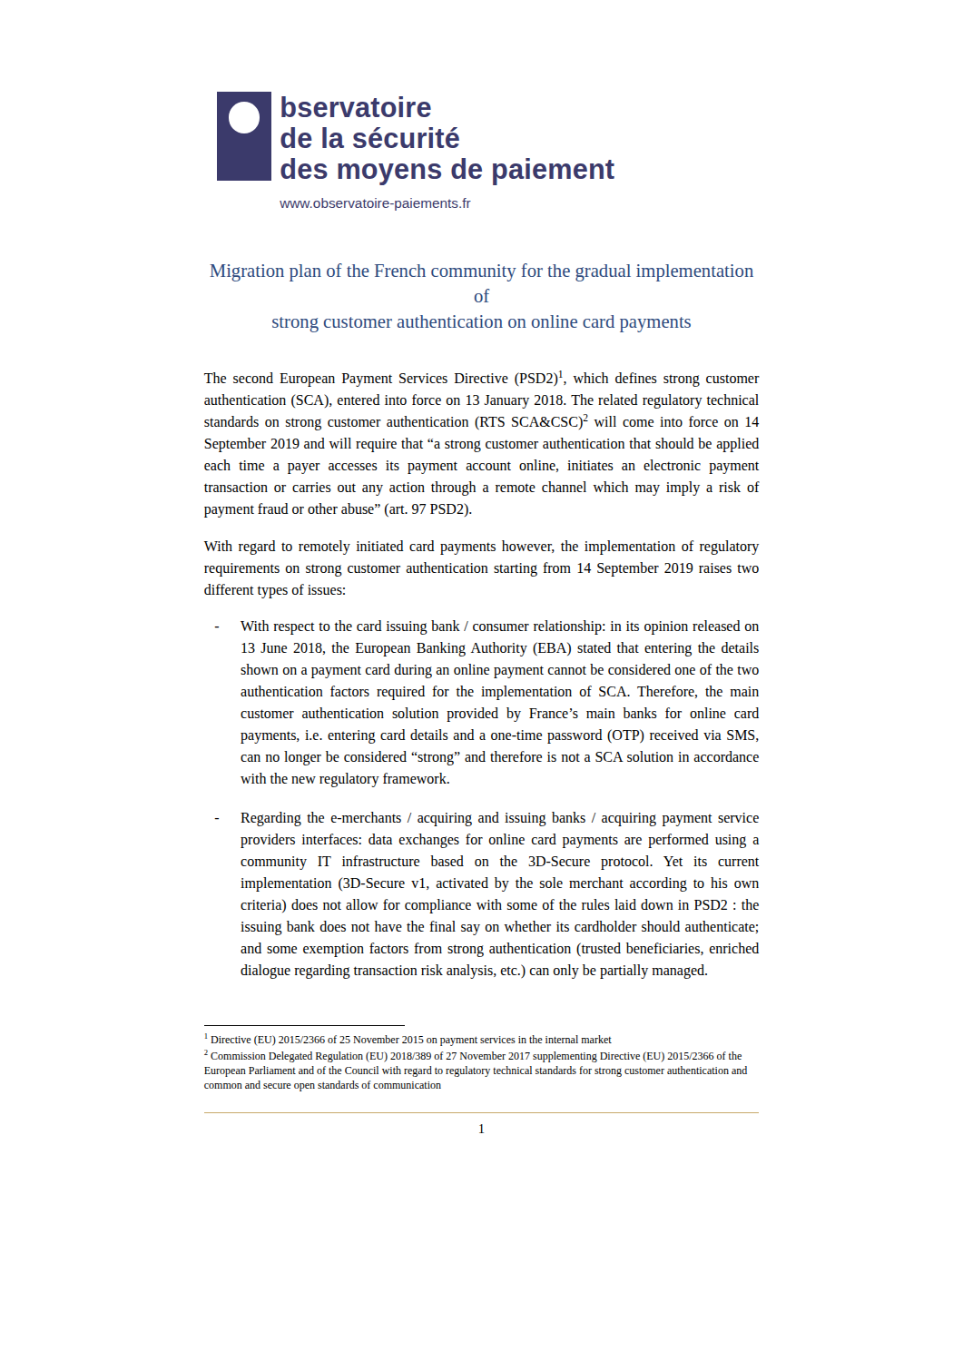bservatoire de la sécurité des moyens de paiement www.observatoire-paiements.fr
Migration plan of the French community for the gradual implementation of
strong customer authentication on online card payments
The second European Payment Services Directive (PSD2)1, which defines strong customer authentication (SCA), entered into force on 13 January 2018. The related regulatory technical standards on strong customer authentication (RTS SCA&CSC)2 will come into force on 14 September 2019 and will require that “a strong customer authentication that should be applied each time a payer accesses its payment account online, initiates an electronic payment transaction or carries out any action through a remote channel which may imply a risk of payment fraud or other abuse” (art. 97 PSD2).
With regard to remotely initiated card payments however, the implementation of regulatory requirements on strong customer authentication starting from 14 September 2019 raises two different types of issues:
With respect to the card issuing bank / consumer relationship: in its opinion released on 13 June 2018, the European Banking Authority (EBA) stated that entering the details shown on a payment card during an online payment cannot be considered one of the two authentication factors required for the implementation of SCA. Therefore, the main customer authentication solution provided by France’s main banks for online card payments, i.e. entering card details and a one-time password (OTP) received via SMS, can no longer be considered “strong” and therefore is not a SCA solution in accordance with the new regulatory framework.
Regarding the e-merchants / acquiring and issuing banks / acquiring payment service providers interfaces: data exchanges for online card payments are performed using a community IT infrastructure based on the 3D-Secure protocol. Yet its current implementation (3D-Secure v1, activated by the sole merchant according to his own criteria) does not allow for compliance with some of the rules laid down in PSD2 : the issuing bank does not have the final say on whether its cardholder should authenticate; and some exemption factors from strong authentication (trusted beneficiaries, enriched dialogue regarding transaction risk analysis, etc.) can only be partially managed.
1 Directive (EU) 2015/2366 of 25 November 2015 on payment services in the internal market
2 Commission Delegated Regulation (EU) 2018/389 of 27 November 2017 supplementing Directive (EU) 2015/2366 of the European Parliament and of the Council with regard to regulatory technical standards for strong customer authentication and common and secure open standards of communication
1